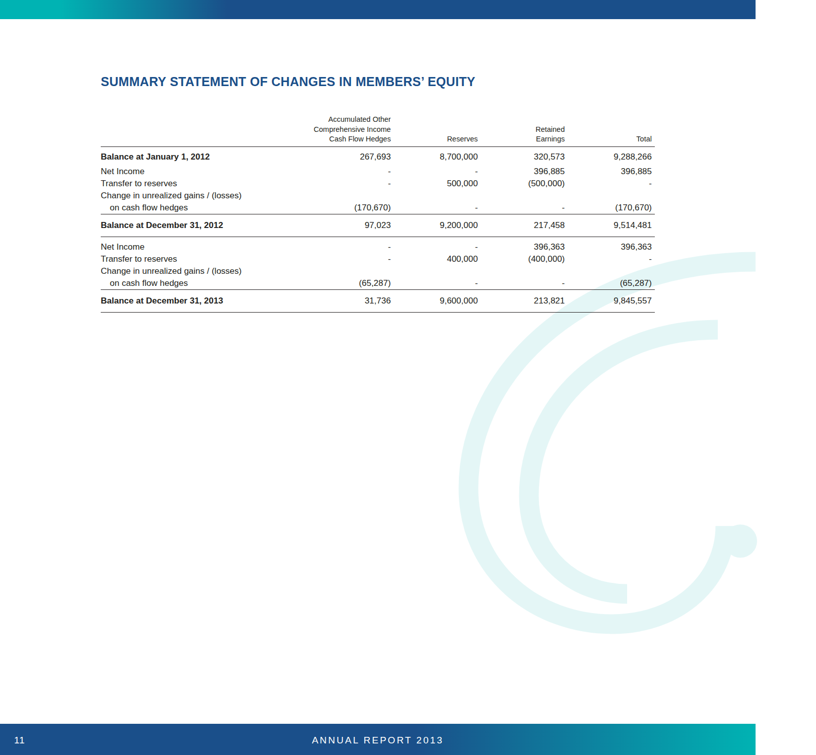SUMMARY STATEMENT OF CHANGES IN MEMBERS’ EQUITY
| | Accumulated Other Comprehensive Income Cash Flow Hedges | Reserves | Retained Earnings | Total |
| --- | --- | --- | --- | --- |
| Balance at January 1, 2012 | 267,693 | 8,700,000 | 320,573 | 9,288,266 |
| Net Income | - | - | 396,885 | 396,885 |
| Transfer to reserves | - | 500,000 | (500,000) | - |
| Change in unrealized gains / (losses) | | | | |
| on cash flow hedges | (170,670) | - | - | (170,670) |
| Balance at December 31, 2012 | 97,023 | 9,200,000 | 217,458 | 9,514,481 |
| Net Income | - | - | 396,363 | 396,363 |
| Transfer to reserves | - | 400,000 | (400,000) | - |
| Change in unrealized gains / (losses) | | | | |
| on cash flow hedges | (65,287) | - | - | (65,287) |
| Balance at December 31, 2013 | 31,736 | 9,600,000 | 213,821 | 9,845,557 |
11
ANNUAL REPORT 2013